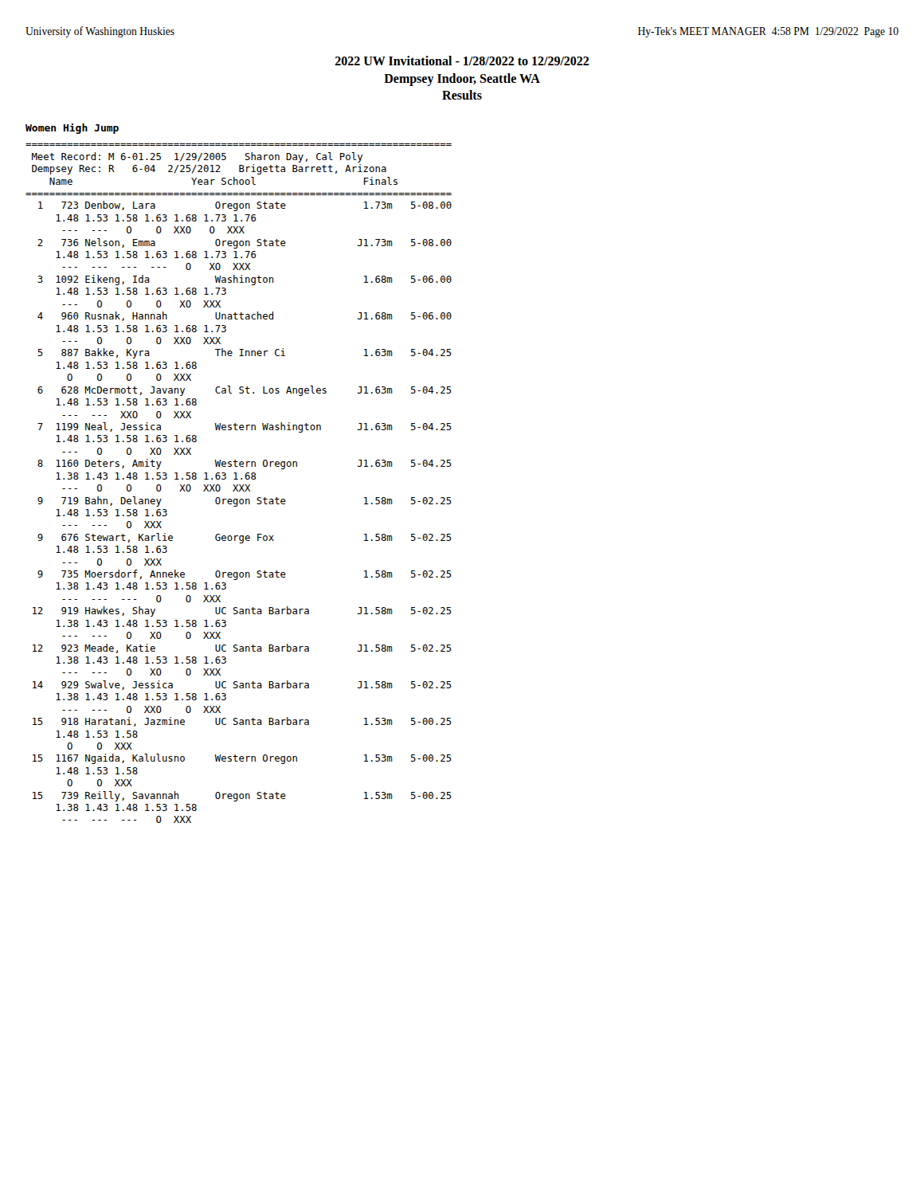University of Washington Huskies Hy-Tek's MEET MANAGER 4:58 PM 1/29/2022 Page 10
2022 UW Invitational - 1/28/2022 to 12/29/2022
Dempsey Indoor, Seattle WA
Results
Women High Jump
========================================================================
 Meet Record: M 6-01.25  1/29/2005   Sharon Day, Cal Poly
 Dempsey Rec: R   6-04  2/25/2012   Brigetta Barrett, Arizona
    Name                    Year School                  Finals
========================================================================
  1   723 Denbow, Lara          Oregon State             1.73m   5-08.00
     1.48 1.53 1.58 1.63 1.68 1.73 1.76
      ---  ---   O    O  XXO   O  XXX
  2   736 Nelson, Emma          Oregon State            J1.73m   5-08.00
     1.48 1.53 1.58 1.63 1.68 1.73 1.76
      ---  ---  ---  ---   O   XO  XXX
  3  1092 Eikeng, Ida           Washington               1.68m   5-06.00
     1.48 1.53 1.58 1.63 1.68 1.73
      ---   O    O    O   XO  XXX
  4   960 Rusnak, Hannah        Unattached              J1.68m   5-06.00
     1.48 1.53 1.58 1.63 1.68 1.73
      ---   O    O    O  XXO  XXX
  5   887 Bakke, Kyra           The Inner Ci             1.63m   5-04.25
     1.48 1.53 1.58 1.63 1.68
       O    O    O    O  XXX
  6   628 McDermott, Javany     Cal St. Los Angeles     J1.63m   5-04.25
     1.48 1.53 1.58 1.63 1.68
      ---  ---  XXO   O  XXX
  7  1199 Neal, Jessica         Western Washington      J1.63m   5-04.25
     1.48 1.53 1.58 1.63 1.68
      ---   O    O   XO  XXX
  8  1160 Deters, Amity         Western Oregon          J1.63m   5-04.25
     1.38 1.43 1.48 1.53 1.58 1.63 1.68
      ---   O    O    O   XO  XXO  XXX
  9   719 Bahn, Delaney         Oregon State             1.58m   5-02.25
     1.48 1.53 1.58 1.63
      ---  ---   O  XXX
  9   676 Stewart, Karlie       George Fox               1.58m   5-02.25
     1.48 1.53 1.58 1.63
      ---   O    O  XXX
  9   735 Moersdorf, Anneke     Oregon State             1.58m   5-02.25
     1.38 1.43 1.48 1.53 1.58 1.63
      ---  ---  ---   O    O  XXX
 12   919 Hawkes, Shay          UC Santa Barbara        J1.58m   5-02.25
     1.38 1.43 1.48 1.53 1.58 1.63
      ---  ---   O   XO    O  XXX
 12   923 Meade, Katie          UC Santa Barbara        J1.58m   5-02.25
     1.38 1.43 1.48 1.53 1.58 1.63
      ---  ---   O   XO    O  XXX
 14   929 Swalve, Jessica       UC Santa Barbara        J1.58m   5-02.25
     1.38 1.43 1.48 1.53 1.58 1.63
      ---  ---   O  XXO    O  XXX
 15   918 Haratani, Jazmine     UC Santa Barbara         1.53m   5-00.25
     1.48 1.53 1.58
       O    O  XXX
 15  1167 Ngaida, Kalulusno     Western Oregon           1.53m   5-00.25
     1.48 1.53 1.58
       O    O  XXX
 15   739 Reilly, Savannah      Oregon State             1.53m   5-00.25
     1.38 1.43 1.48 1.53 1.58
      ---  ---  ---   O  XXX